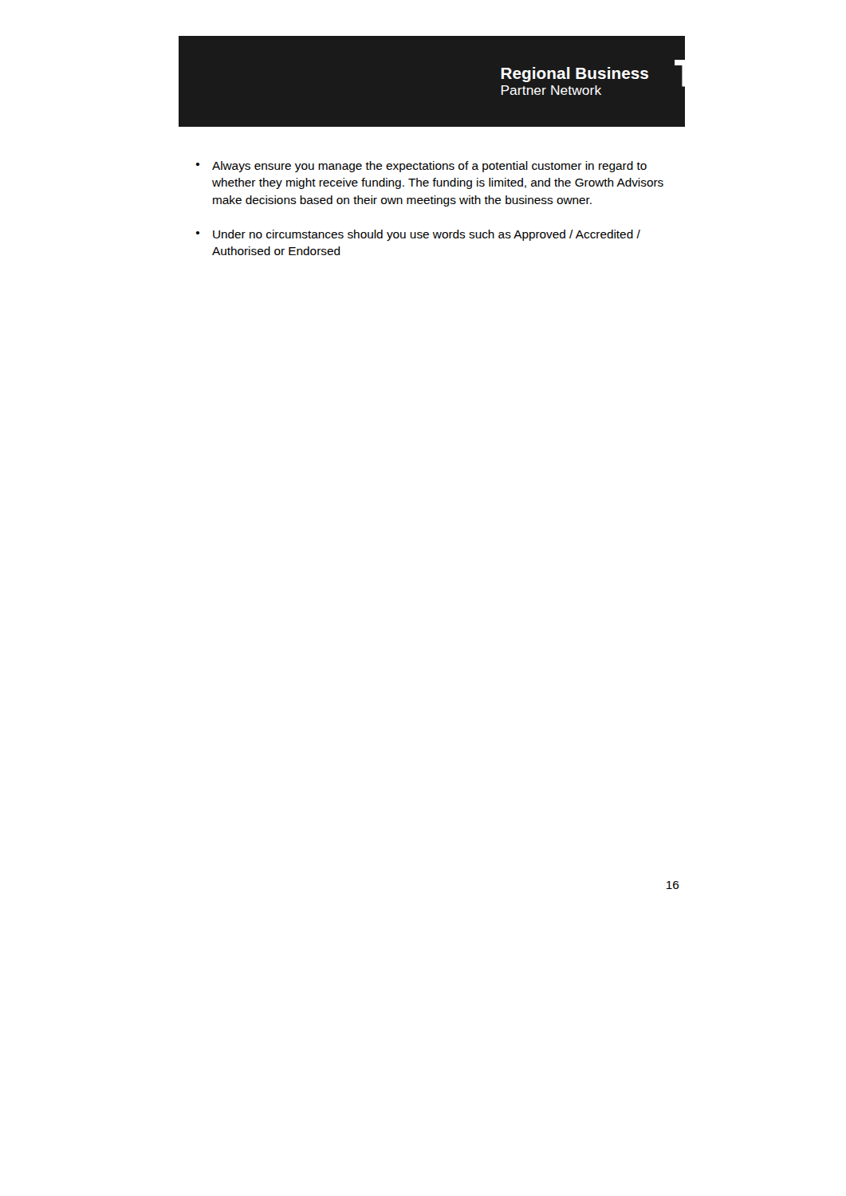Regional Business
Partner Network
Always ensure you manage the expectations of a potential customer in regard to whether they might receive funding. The funding is limited, and the Growth Advisors make decisions based on their own meetings with the business owner.
Under no circumstances should you use words such as Approved / Accredited / Authorised or Endorsed
16